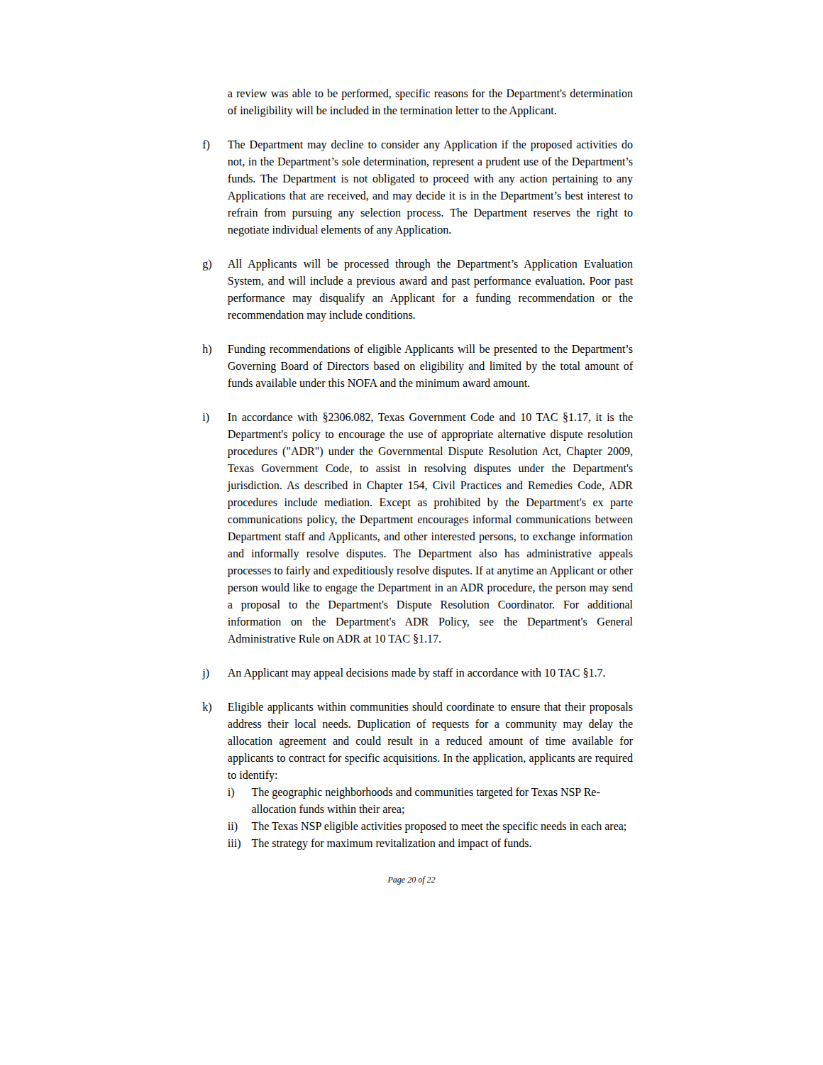a review was able to be performed, specific reasons for the Department's determination of ineligibility will be included in the termination letter to the Applicant.
f) The Department may decline to consider any Application if the proposed activities do not, in the Department’s sole determination, represent a prudent use of the Department’s funds. The Department is not obligated to proceed with any action pertaining to any Applications that are received, and may decide it is in the Department’s best interest to refrain from pursuing any selection process. The Department reserves the right to negotiate individual elements of any Application.
g) All Applicants will be processed through the Department’s Application Evaluation System, and will include a previous award and past performance evaluation. Poor past performance may disqualify an Applicant for a funding recommendation or the recommendation may include conditions.
h) Funding recommendations of eligible Applicants will be presented to the Department’s Governing Board of Directors based on eligibility and limited by the total amount of funds available under this NOFA and the minimum award amount.
i) In accordance with §2306.082, Texas Government Code and 10 TAC §1.17, it is the Department's policy to encourage the use of appropriate alternative dispute resolution procedures ("ADR") under the Governmental Dispute Resolution Act, Chapter 2009, Texas Government Code, to assist in resolving disputes under the Department's jurisdiction. As described in Chapter 154, Civil Practices and Remedies Code, ADR procedures include mediation. Except as prohibited by the Department's ex parte communications policy, the Department encourages informal communications between Department staff and Applicants, and other interested persons, to exchange information and informally resolve disputes. The Department also has administrative appeals processes to fairly and expeditiously resolve disputes. If at anytime an Applicant or other person would like to engage the Department in an ADR procedure, the person may send a proposal to the Department's Dispute Resolution Coordinator. For additional information on the Department's ADR Policy, see the Department's General Administrative Rule on ADR at 10 TAC §1.17.
j) An Applicant may appeal decisions made by staff in accordance with 10 TAC §1.7.
k) Eligible applicants within communities should coordinate to ensure that their proposals address their local needs. Duplication of requests for a community may delay the allocation agreement and could result in a reduced amount of time available for applicants to contract for specific acquisitions. In the application, applicants are required to identify:
i) The geographic neighborhoods and communities targeted for Texas NSP Re-allocation funds within their area;
ii) The Texas NSP eligible activities proposed to meet the specific needs in each area;
iii) The strategy for maximum revitalization and impact of funds.
Page 20 of 22